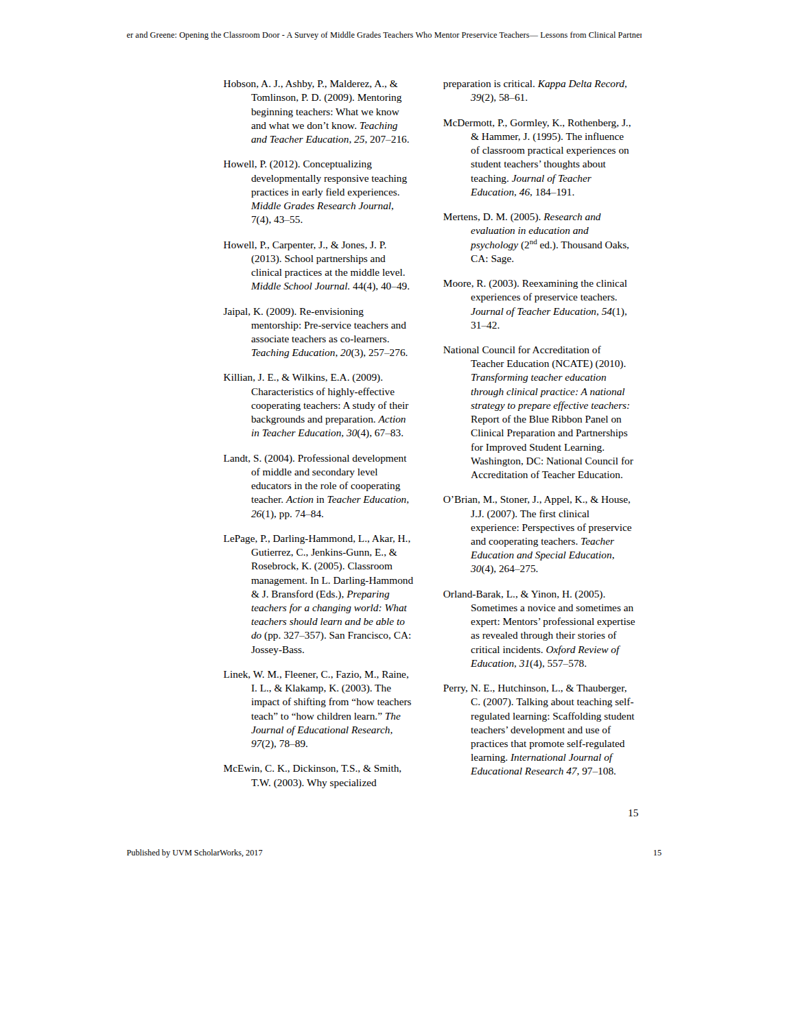er and Greene: Opening the Classroom Door - A Survey of Middle Grades Teachers Who Mentor Preservice Teachers— Lessons from Clinical Partners
Hobson, A. J., Ashby, P., Malderez, A., & Tomlinson, P. D. (2009). Mentoring beginning teachers: What we know and what we don’t know. Teaching and Teacher Education, 25, 207–216.
Howell, P. (2012). Conceptualizing developmentally responsive teaching practices in early field experiences. Middle Grades Research Journal, 7(4), 43–55.
Howell, P., Carpenter, J., & Jones, J. P. (2013). School partnerships and clinical practices at the middle level. Middle School Journal. 44(4), 40–49.
Jaipal, K. (2009). Re-envisioning mentorship: Pre-service teachers and associate teachers as co-learners. Teaching Education, 20(3), 257–276.
Killian, J. E., & Wilkins, E.A. (2009). Characteristics of highly-effective cooperating teachers: A study of their backgrounds and preparation. Action in Teacher Education, 30(4), 67–83.
Landt, S. (2004). Professional development of middle and secondary level educators in the role of cooperating teacher. Action in Teacher Education, 26(1), pp. 74–84.
LePage, P., Darling-Hammond, L., Akar, H., Gutierrez, C., Jenkins-Gunn, E., & Rosebrock, K. (2005). Classroom management. In L. Darling-Hammond & J. Bransford (Eds.), Preparing teachers for a changing world: What teachers should learn and be able to do (pp. 327–357). San Francisco, CA: Jossey-Bass.
Linek, W. M., Fleener, C., Fazio, M., Raine, I. L., & Klakamp, K. (2003). The impact of shifting from “how teachers teach” to “how children learn.” The Journal of Educational Research, 97(2), 78–89.
McEwin, C. K., Dickinson, T.S., & Smith, T.W. (2003). Why specialized
preparation is critical. Kappa Delta Record, 39(2), 58–61.
McDermott, P., Gormley, K., Rothenberg, J., & Hammer, J. (1995). The influence of classroom practical experiences on student teachers’ thoughts about teaching. Journal of Teacher Education, 46, 184–191.
Mertens, D. M. (2005). Research and evaluation in education and psychology (2nd ed.). Thousand Oaks, CA: Sage.
Moore, R. (2003). Reexamining the clinical experiences of preservice teachers. Journal of Teacher Education, 54(1), 31–42.
National Council for Accreditation of Teacher Education (NCATE) (2010). Transforming teacher education through clinical practice: A national strategy to prepare effective teachers: Report of the Blue Ribbon Panel on Clinical Preparation and Partnerships for Improved Student Learning. Washington, DC: National Council for Accreditation of Teacher Education.
O’Brian, M., Stoner, J., Appel, K., & House, J.J. (2007). The first clinical experience: Perspectives of preservice and cooperating teachers. Teacher Education and Special Education, 30(4), 264–275.
Orland-Barak, L., & Yinon, H. (2005). Sometimes a novice and sometimes an expert: Mentors’ professional expertise as revealed through their stories of critical incidents. Oxford Review of Education, 31(4), 557–578.
Perry, N. E., Hutchinson, L., & Thauberger, C. (2007). Talking about teaching self-regulated learning: Scaffolding student teachers’ development and use of practices that promote self-regulated learning. International Journal of Educational Research 47, 97–108.
15
Published by UVM ScholarWorks, 2017
15